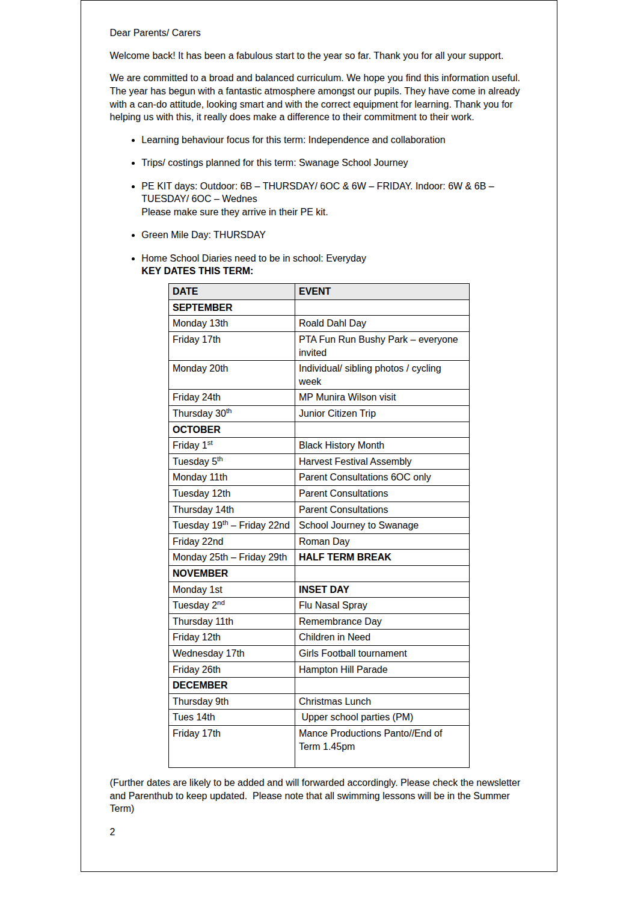Dear Parents/ Carers
Welcome back! It has been a fabulous start to the year so far. Thank you for all your support.
We are committed to a broad and balanced curriculum. We hope you find this information useful.
The year has begun with a fantastic atmosphere amongst our pupils. They have come in already with a can-do attitude, looking smart and with the correct equipment for learning. Thank you for helping us with this, it really does make a difference to their commitment to their work.
Learning behaviour focus for this term: Independence and collaboration
Trips/ costings planned for this term: Swanage School Journey
PE KIT days: Outdoor: 6B – THURSDAY/ 6OC & 6W – FRIDAY. Indoor: 6W & 6B – TUESDAY/ 6OC – Wednes
Please make sure they arrive in their PE kit.
Green Mile Day: THURSDAY
Home School Diaries need to be in school: Everyday
KEY DATES THIS TERM:
| DATE | EVENT |
| SEPTEMBER | |
| Monday 13th | Roald Dahl Day |
| Friday 17th | PTA Fun Run Bushy Park – everyone invited |
| Monday 20th | Individual/ sibling photos / cycling week |
| Friday 24th | MP Munira Wilson visit |
| Thursday 30 th | Junior Citizen Trip |
| OCTOBER | |
| Friday 1 st | Black History Month |
| Tuesday 5 th | Harvest Festival Assembly |
| Monday 11th | Parent Consultations 6OC only |
| Tuesday 12th | Parent Consultations |
| Thursday 14th | Parent Consultations |
| Tuesday 19 th – Friday 22nd | School Journey to Swanage |
| Friday 22nd | Roman Day |
| Monday 25th – Friday 29th | HALF TERM BREAK |
| NOVEMBER | |
| Monday 1st | INSET DAY |
| Tuesday 2 nd | Flu Nasal Spray |
| Thursday 11th | Remembrance Day |
| Friday 12th | Children in Need |
| Wednesday 17th | Girls Football tournament |
| Friday 26th | Hampton Hill Parade |
| DECEMBER | |
| Thursday 9th | Christmas Lunch |
| Tues 14th | Upper school parties (PM) |
| Friday 17th | Mance Productions Panto//End of Term 1.45pm |
(Further dates are likely to be added and will forwarded accordingly. Please check the newsletter and Parenthub to keep updated. Please note that all swimming lessons will be in the Summer Term)
2